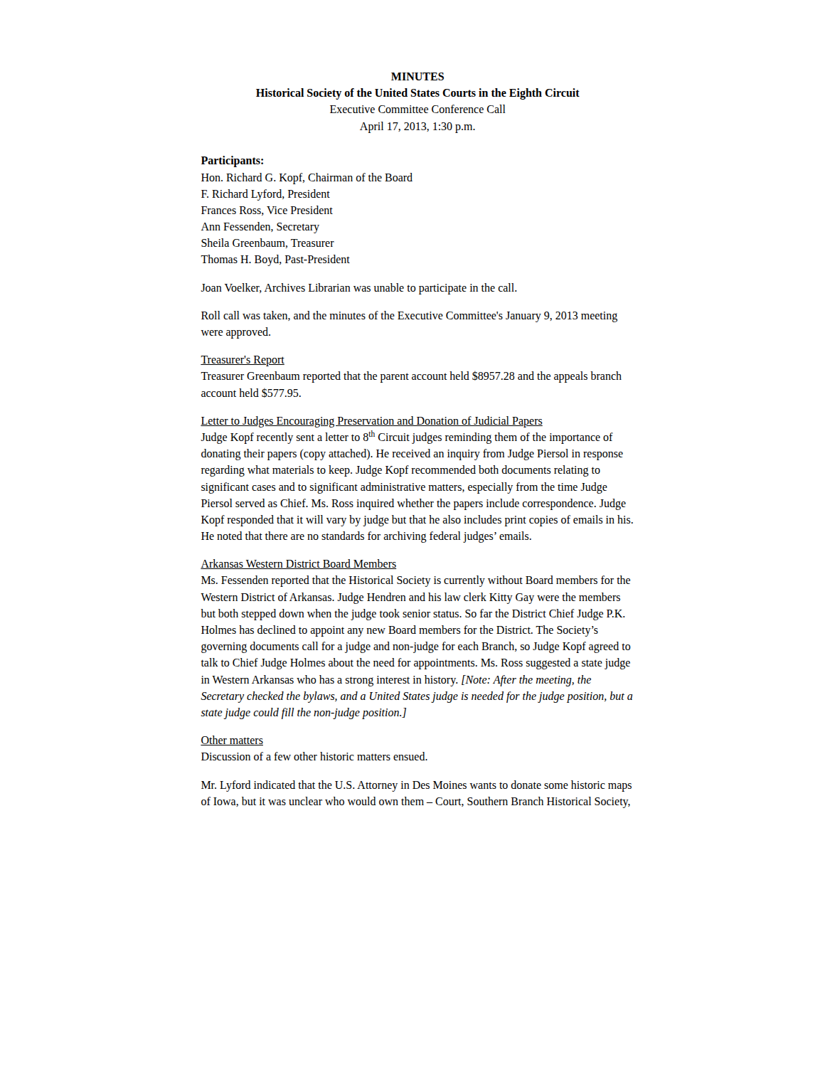MINUTES
Historical Society of the United States Courts in the Eighth Circuit
Executive Committee Conference Call
April 17, 2013, 1:30 p.m.
Participants:
Hon. Richard G. Kopf, Chairman of the Board
F. Richard Lyford, President
Frances Ross, Vice President
Ann Fessenden, Secretary
Sheila Greenbaum, Treasurer
Thomas H. Boyd, Past-President
Joan Voelker, Archives Librarian was unable to participate in the call.
Roll call was taken, and the minutes of the Executive Committee's January 9, 2013 meeting were approved.
Treasurer's Report
Treasurer Greenbaum reported that the parent account held $8957.28 and the appeals branch account held $577.95.
Letter to Judges Encouraging Preservation and Donation of Judicial Papers
Judge Kopf recently sent a letter to 8th Circuit judges reminding them of the importance of donating their papers (copy attached). He received an inquiry from Judge Piersol in response regarding what materials to keep. Judge Kopf recommended both documents relating to significant cases and to significant administrative matters, especially from the time Judge Piersol served as Chief. Ms. Ross inquired whether the papers include correspondence. Judge Kopf responded that it will vary by judge but that he also includes print copies of emails in his. He noted that there are no standards for archiving federal judges’ emails.
Arkansas Western District Board Members
Ms. Fessenden reported that the Historical Society is currently without Board members for the Western District of Arkansas. Judge Hendren and his law clerk Kitty Gay were the members but both stepped down when the judge took senior status. So far the District Chief Judge P.K. Holmes has declined to appoint any new Board members for the District. The Society’s governing documents call for a judge and non-judge for each Branch, so Judge Kopf agreed to talk to Chief Judge Holmes about the need for appointments. Ms. Ross suggested a state judge in Western Arkansas who has a strong interest in history. [Note: After the meeting, the Secretary checked the bylaws, and a United States judge is needed for the judge position, but a state judge could fill the non-judge position.]
Other matters
Discussion of a few other historic matters ensued.
Mr. Lyford indicated that the U.S. Attorney in Des Moines wants to donate some historic maps of Iowa, but it was unclear who would own them – Court, Southern Branch Historical Society,